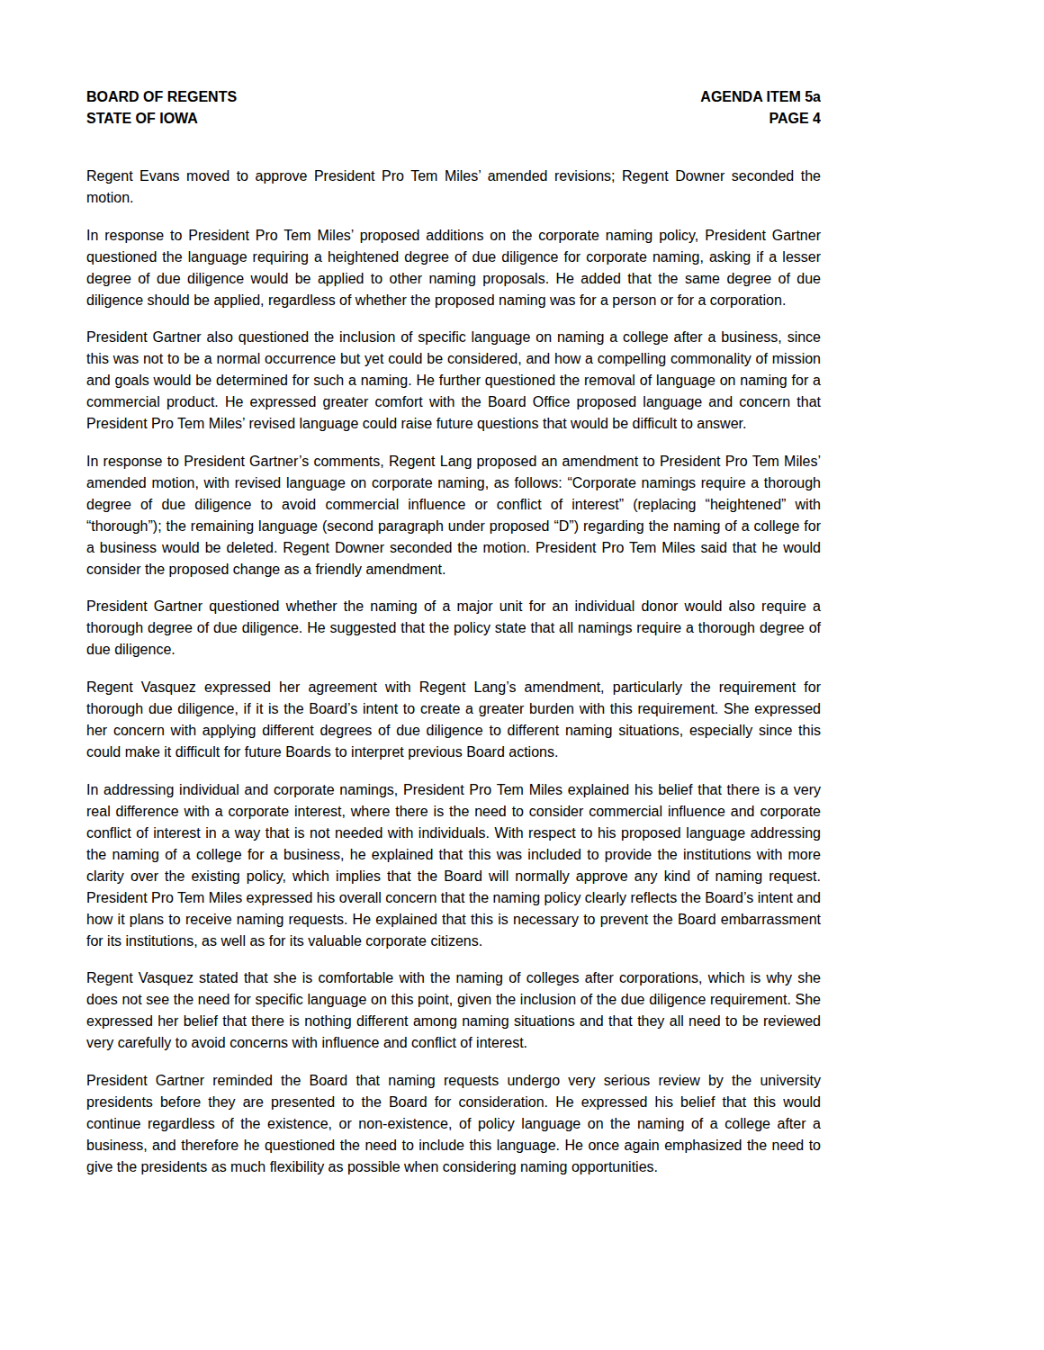BOARD OF REGENTS
STATE OF IOWA
AGENDA ITEM 5a
PAGE 4
Regent Evans moved to approve President Pro Tem Miles’ amended revisions; Regent Downer seconded the motion.
In response to President Pro Tem Miles’ proposed additions on the corporate naming policy, President Gartner questioned the language requiring a heightened degree of due diligence for corporate naming, asking if a lesser degree of due diligence would be applied to other naming proposals. He added that the same degree of due diligence should be applied, regardless of whether the proposed naming was for a person or for a corporation.
President Gartner also questioned the inclusion of specific language on naming a college after a business, since this was not to be a normal occurrence but yet could be considered, and how a compelling commonality of mission and goals would be determined for such a naming. He further questioned the removal of language on naming for a commercial product. He expressed greater comfort with the Board Office proposed language and concern that President Pro Tem Miles’ revised language could raise future questions that would be difficult to answer.
In response to President Gartner’s comments, Regent Lang proposed an amendment to President Pro Tem Miles’ amended motion, with revised language on corporate naming, as follows: “Corporate namings require a thorough degree of due diligence to avoid commercial influence or conflict of interest” (replacing “heightened” with “thorough”); the remaining language (second paragraph under proposed “D”) regarding the naming of a college for a business would be deleted. Regent Downer seconded the motion. President Pro Tem Miles said that he would consider the proposed change as a friendly amendment.
President Gartner questioned whether the naming of a major unit for an individual donor would also require a thorough degree of due diligence. He suggested that the policy state that all namings require a thorough degree of due diligence.
Regent Vasquez expressed her agreement with Regent Lang’s amendment, particularly the requirement for thorough due diligence, if it is the Board’s intent to create a greater burden with this requirement. She expressed her concern with applying different degrees of due diligence to different naming situations, especially since this could make it difficult for future Boards to interpret previous Board actions.
In addressing individual and corporate namings, President Pro Tem Miles explained his belief that there is a very real difference with a corporate interest, where there is the need to consider commercial influence and corporate conflict of interest in a way that is not needed with individuals. With respect to his proposed language addressing the naming of a college for a business, he explained that this was included to provide the institutions with more clarity over the existing policy, which implies that the Board will normally approve any kind of naming request. President Pro Tem Miles expressed his overall concern that the naming policy clearly reflects the Board’s intent and how it plans to receive naming requests. He explained that this is necessary to prevent the Board embarrassment for its institutions, as well as for its valuable corporate citizens.
Regent Vasquez stated that she is comfortable with the naming of colleges after corporations, which is why she does not see the need for specific language on this point, given the inclusion of the due diligence requirement. She expressed her belief that there is nothing different among naming situations and that they all need to be reviewed very carefully to avoid concerns with influence and conflict of interest.
President Gartner reminded the Board that naming requests undergo very serious review by the university presidents before they are presented to the Board for consideration. He expressed his belief that this would continue regardless of the existence, or non-existence, of policy language on the naming of a college after a business, and therefore he questioned the need to include this language. He once again emphasized the need to give the presidents as much flexibility as possible when considering naming opportunities.